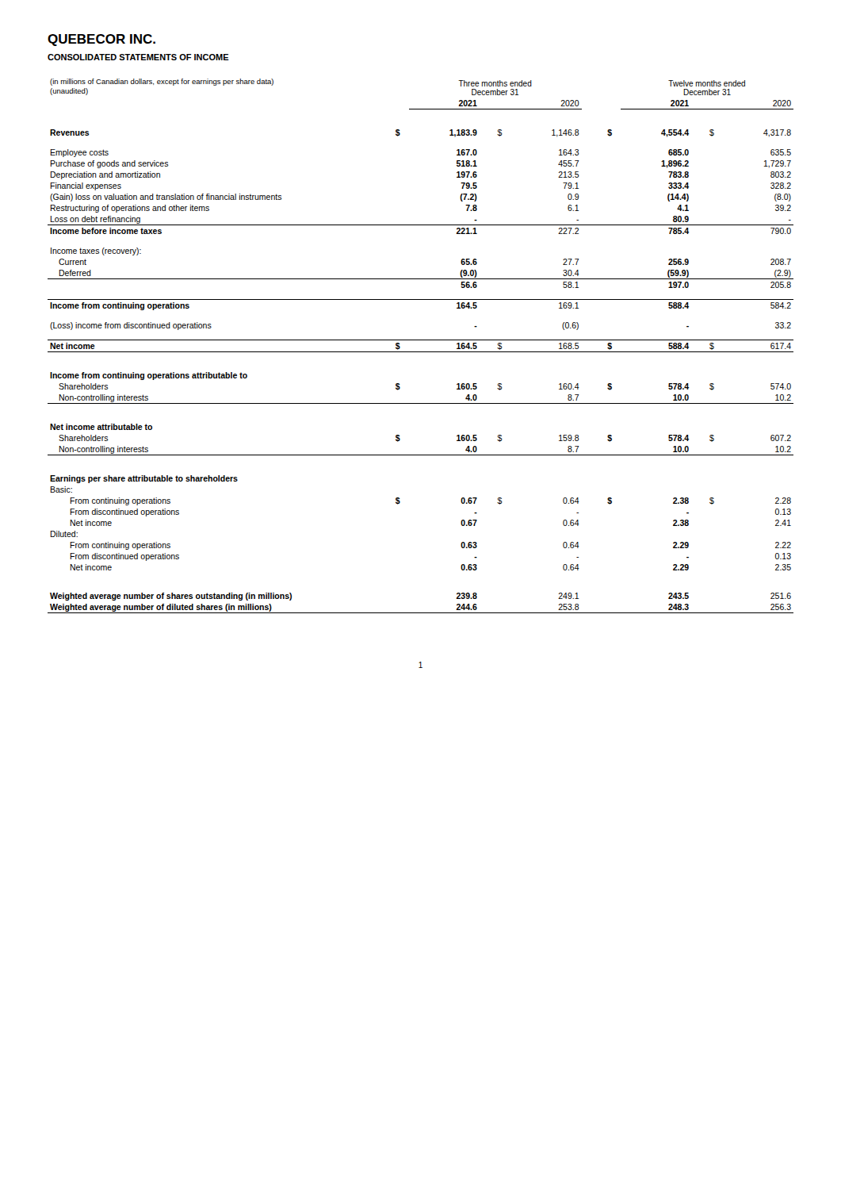QUEBECOR INC.
CONSOLIDATED STATEMENTS OF INCOME
| (in millions of Canadian dollars, except for earnings per share data) (unaudited) | | Three months ended December 31 | | | Twelve months ended December 31 |
| | | 2021 | | | 2020 | | | 2021 | | | 2020 |
| Revenues | $ | 1,183.9 | | $ | 1,146.8 | | $ | 4,554.4 | | $ | 4,317.8 |
| Employee costs | | 167.0 | | | 164.3 | | | 685.0 | | | 635.5 |
| Purchase of goods and services | | 518.1 | | | 455.7 | | | 1,896.2 | | | 1,729.7 |
| Depreciation and amortization | | 197.6 | | | 213.5 | | | 783.8 | | | 803.2 |
| Financial expenses | | 79.5 | | | 79.1 | | | 333.4 | | | 328.2 |
| (Gain) loss on valuation and translation of financial instruments | | (7.2) | | | 0.9 | | | (14.4) | | | (8.0) |
| Restructuring of operations and other items | | 7.8 | | | 6.1 | | | 4.1 | | | 39.2 |
| Loss on debt refinancing | | - | | | - | | | 80.9 | | | - |
| Income before income taxes | | 221.1 | | | 227.2 | | | 785.4 | | | 790.0 |
| Income taxes (recovery): | | | | | | | | | | | |
| Current | | 65.6 | | | 27.7 | | | 256.9 | | | 208.7 |
| Deferred | | (9.0) | | | 30.4 | | | (59.9) | | | (2.9) |
| | | 56.6 | | | 58.1 | | | 197.0 | | | 205.8 |
| Income from continuing operations | | 164.5 | | | 169.1 | | | 588.4 | | | 584.2 |
| (Loss) income from discontinued operations | | - | | | (0.6) | | | - | | | 33.2 |
| Net income | $ | 164.5 | | $ | 168.5 | | $ | 588.4 | | $ | 617.4 |
| Income from continuing operations attributable to | | | | | | | | | | | |
| Shareholders | $ | 160.5 | | $ | 160.4 | | $ | 578.4 | | $ | 574.0 |
| Non-controlling interests | | 4.0 | | | 8.7 | | | 10.0 | | | 10.2 |
| Net income attributable to | | | | | | | | | | | |
| Shareholders | $ | 160.5 | | $ | 159.8 | | $ | 578.4 | | $ | 607.2 |
| Non-controlling interests | | 4.0 | | | 8.7 | | | 10.0 | | | 10.2 |
| Earnings per share attributable to shareholders | | | | | | | | | | | |
| Basic: | | | | | | | | | | | |
| From continuing operations | $ | 0.67 | | $ | 0.64 | | $ | 2.38 | | $ | 2.28 |
| From discontinued operations | | - | | | - | | | - | | | 0.13 |
| Net income | | 0.67 | | | 0.64 | | | 2.38 | | | 2.41 |
| Diluted: | | | | | | | | | | | |
| From continuing operations | | 0.63 | | | 0.64 | | | 2.29 | | | 2.22 |
| From discontinued operations | | - | | | - | | | - | | | 0.13 |
| Net income | | 0.63 | | | 0.64 | | | 2.29 | | | 2.35 |
| Weighted average number of shares outstanding (in millions) | | 239.8 | | | 249.1 | | | 243.5 | | | 251.6 |
| Weighted average number of diluted shares (in millions) | | 244.6 | | | 253.8 | | | 248.3 | | | 256.3 |
1